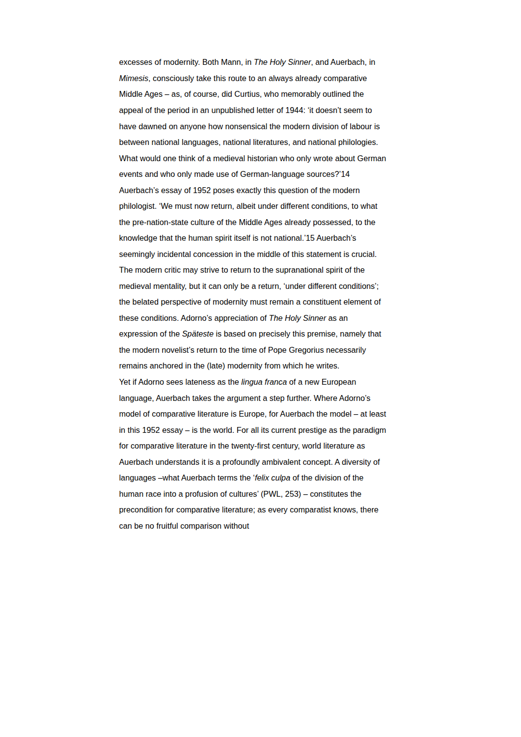excesses of modernity. Both Mann, in The Holy Sinner, and Auerbach, in Mimesis, consciously take this route to an always already comparative Middle Ages – as, of course, did Curtius, who memorably outlined the appeal of the period in an unpublished letter of 1944: ‘it doesn’t seem to have dawned on anyone how nonsensical the modern division of labour is between national languages, national literatures, and national philologies. What would one think of a medieval historian who only wrote about German events and who only made use of German-language sources?’14 Auerbach’s essay of 1952 poses exactly this question of the modern philologist. ‘We must now return, albeit under different conditions, to what the pre-nation-state culture of the Middle Ages already possessed, to the knowledge that the human spirit itself is not national.’15 Auerbach’s seemingly incidental concession in the middle of this statement is crucial. The modern critic may strive to return to the supranational spirit of the medieval mentality, but it can only be a return, ‘under different conditions’; the belated perspective of modernity must remain a constituent element of these conditions. Adorno’s appreciation of The Holy Sinner as an expression of the Späteste is based on precisely this premise, namely that the modern novelist’s return to the time of Pope Gregorius necessarily remains anchored in the (late) modernity from which he writes.
Yet if Adorno sees lateness as the lingua franca of a new European language, Auerbach takes the argument a step further. Where Adorno’s model of comparative literature is Europe, for Auerbach the model – at least in this 1952 essay – is the world. For all its current prestige as the paradigm for comparative literature in the twenty-first century, world literature as Auerbach understands it is a profoundly ambivalent concept. A diversity of languages –what Auerbach terms the ‘felix culpa of the division of the human race into a profusion of cultures’ (PWL, 253) – constitutes the precondition for comparative literature; as every comparatist knows, there can be no fruitful comparison without